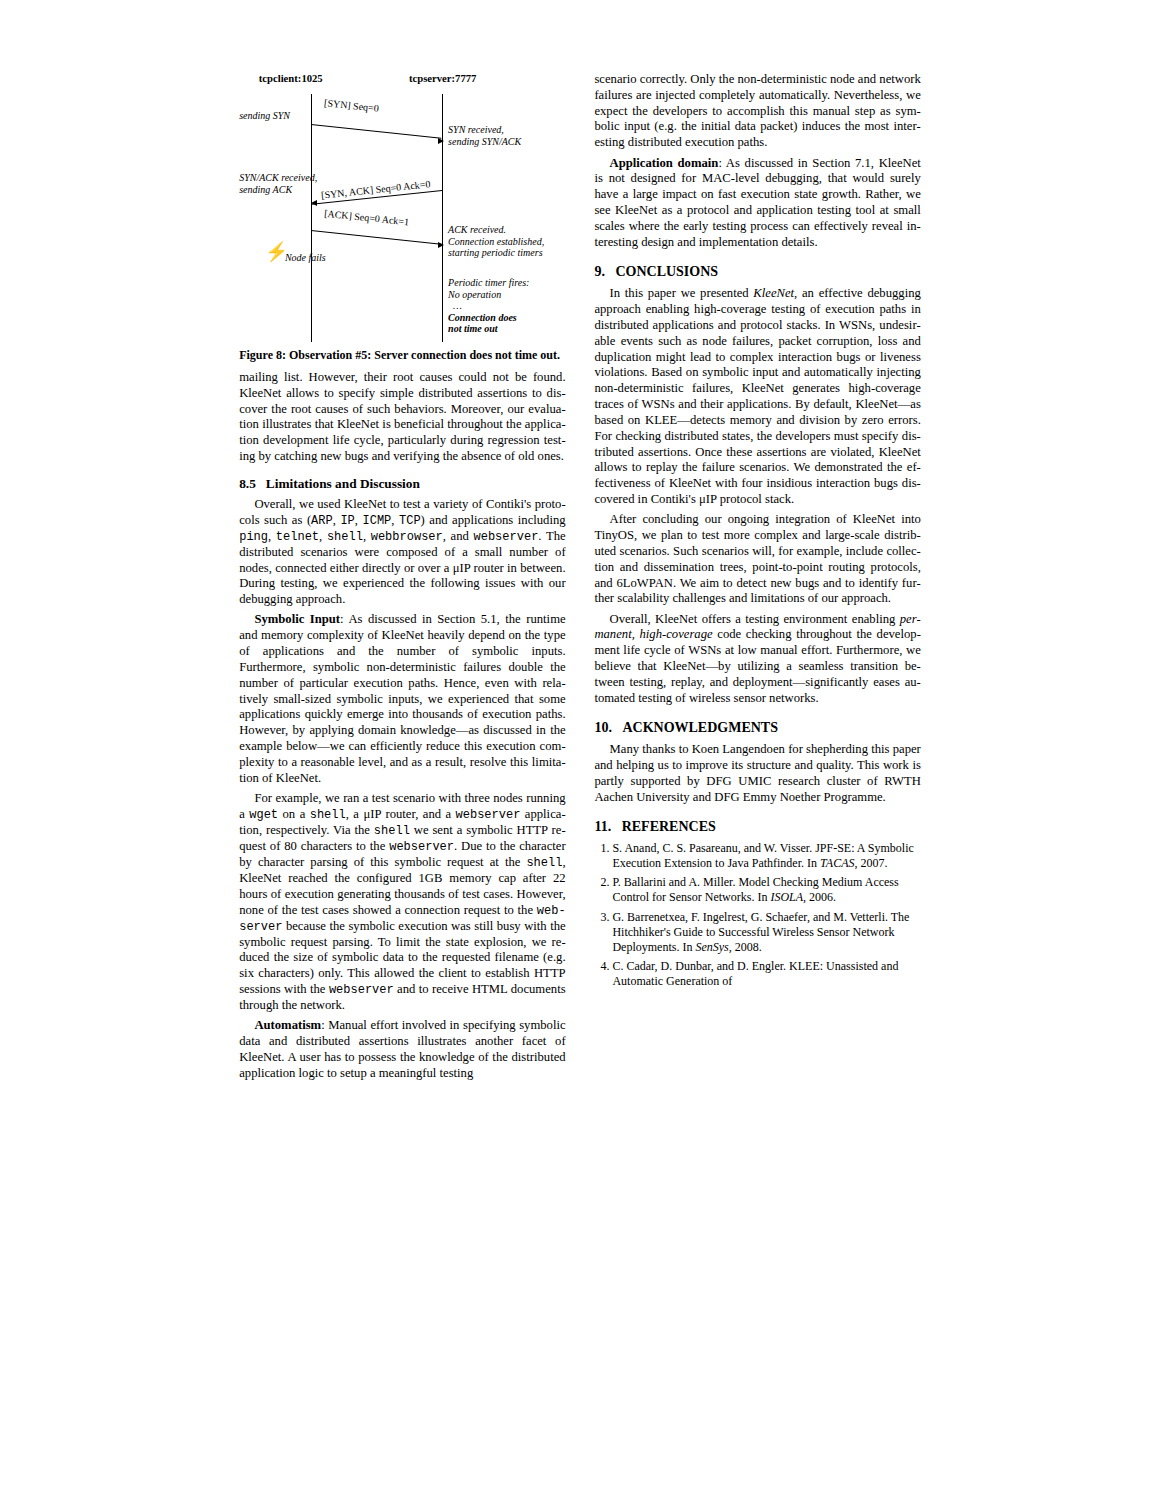tcpclient:1025 tcpserver:7777
sending SYN [SYN] Seq=0
SYN received,
sending SYN/ACK SYN/ACK received,
sending ACK [SYN, ACK] Seq=0 Ack=0
[ACK] Seq=0 Ack=1
ACK received.
Connection established,
starting periodic timers ⚡ Node fails Periodic timer fires:
No operation
…
Connection does
not time out
Figure 8: Observation #5: Server connection does not time out.
mailing list. However, their root causes could not be found. KleeNet allows to specify simple distributed assertions to discover the root causes of such behaviors. Moreover, our evaluation illustrates that KleeNet is beneficial throughout the application development life cycle, particularly during regression testing by catching new bugs and verifying the absence of old ones.
8.5 Limitations and Discussion
Overall, we used KleeNet to test a variety of Contiki's protocols such as (ARP, IP, ICMP, TCP) and applications including ping, telnet, shell, webbrowser, and webserver. The distributed scenarios were composed of a small number of nodes, connected either directly or over a μIP router in between. During testing, we experienced the following issues with our debugging approach.
Symbolic Input: As discussed in Section 5.1, the runtime and memory complexity of KleeNet heavily depend on the type of applications and the number of symbolic inputs. Furthermore, symbolic non-deterministic failures double the number of particular execution paths. Hence, even with relatively small-sized symbolic inputs, we experienced that some applications quickly emerge into thousands of execution paths. However, by applying domain knowledge—as discussed in the example below—we can efficiently reduce this execution complexity to a reasonable level, and as a result, resolve this limitation of KleeNet.
For example, we ran a test scenario with three nodes running a wget on a shell, a μIP router, and a webserver application, respectively. Via the shell we sent a symbolic HTTP request of 80 characters to the webserver. Due to the character by character parsing of this symbolic request at the shell, KleeNet reached the configured 1GB memory cap after 22 hours of execution generating thousands of test cases. However, none of the test cases showed a connection request to the webserver because the symbolic execution was still busy with the symbolic request parsing. To limit the state explosion, we reduced the size of symbolic data to the requested filename (e.g. six characters) only. This allowed the client to establish HTTP sessions with the webserver and to receive HTML documents through the network.
Automatism: Manual effort involved in specifying symbolic data and distributed assertions illustrates another facet of KleeNet. A user has to possess the knowledge of the distributed application logic to setup a meaningful testing
scenario correctly. Only the non-deterministic node and network failures are injected completely automatically. Nevertheless, we expect the developers to accomplish this manual step as symbolic input (e.g. the initial data packet) induces the most interesting distributed execution paths.
Application domain: As discussed in Section 7.1, KleeNet is not designed for MAC-level debugging, that would surely have a large impact on fast execution state growth. Rather, we see KleeNet as a protocol and application testing tool at small scales where the early testing process can effectively reveal interesting design and implementation details.
9. CONCLUSIONS
In this paper we presented KleeNet, an effective debugging approach enabling high-coverage testing of execution paths in distributed applications and protocol stacks. In WSNs, undesirable events such as node failures, packet corruption, loss and duplication might lead to complex interaction bugs or liveness violations. Based on symbolic input and automatically injecting non-deterministic failures, KleeNet generates high-coverage traces of WSNs and their applications. By default, KleeNet—as based on KLEE—detects memory and division by zero errors. For checking distributed states, the developers must specify distributed assertions. Once these assertions are violated, KleeNet allows to replay the failure scenarios. We demonstrated the effectiveness of KleeNet with four insidious interaction bugs discovered in Contiki's μIP protocol stack.
After concluding our ongoing integration of KleeNet into TinyOS, we plan to test more complex and large-scale distributed scenarios. Such scenarios will, for example, include collection and dissemination trees, point-to-point routing protocols, and 6LoWPAN. We aim to detect new bugs and to identify further scalability challenges and limitations of our approach.
Overall, KleeNet offers a testing environment enabling permanent, high-coverage code checking throughout the development life cycle of WSNs at low manual effort. Furthermore, we believe that KleeNet—by utilizing a seamless transition between testing, replay, and deployment—significantly eases automated testing of wireless sensor networks.
10. ACKNOWLEDGMENTS
Many thanks to Koen Langendoen for shepherding this paper and helping us to improve its structure and quality. This work is partly supported by DFG UMIC research cluster of RWTH Aachen University and DFG Emmy Noether Programme.
11. REFERENCES
S. Anand, C. S. Pasareanu, and W. Visser. JPF-SE: A Symbolic Execution Extension to Java Pathfinder. In TACAS, 2007.
P. Ballarini and A. Miller. Model Checking Medium Access Control for Sensor Networks. In ISOLA, 2006.
G. Barrenetxea, F. Ingelrest, G. Schaefer, and M. Vetterli. The Hitchhiker's Guide to Successful Wireless Sensor Network Deployments. In SenSys, 2008.
C. Cadar, D. Dunbar, and D. Engler. KLEE: Unassisted and Automatic Generation of